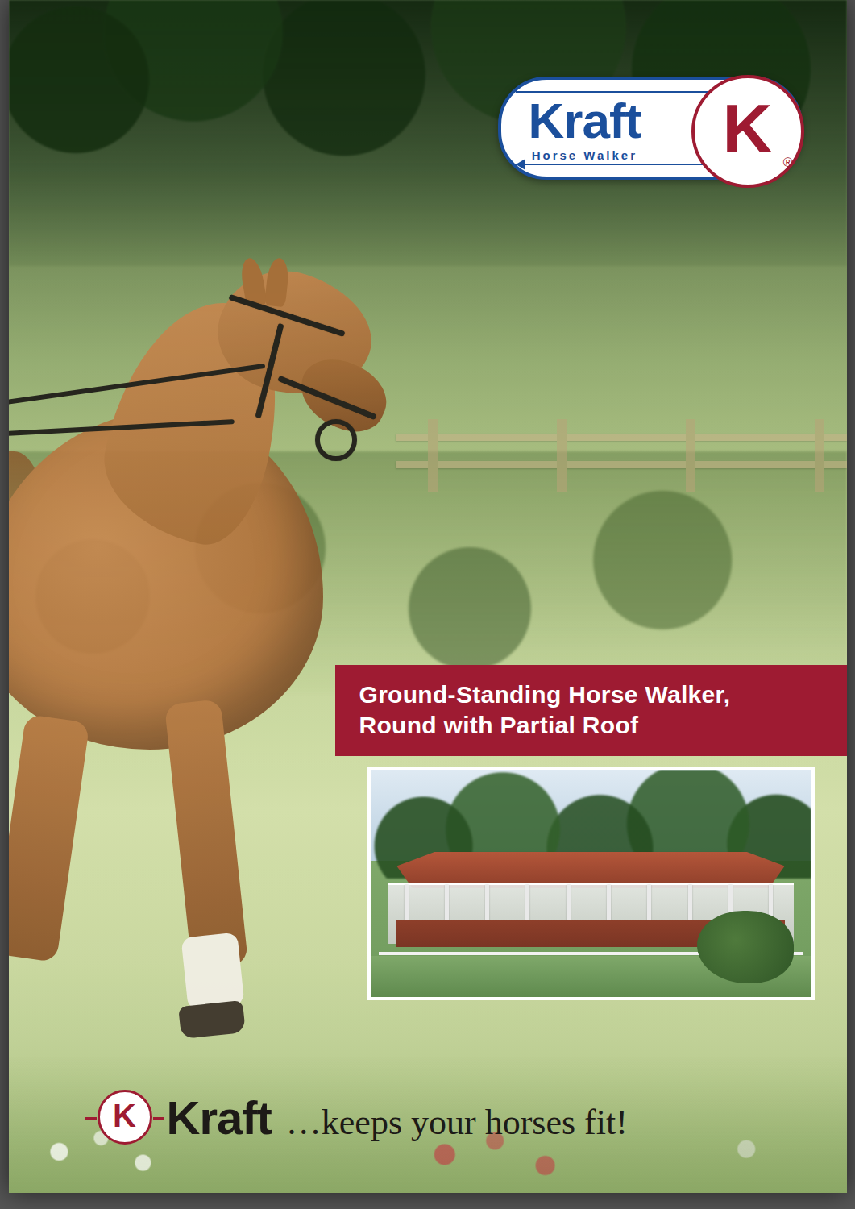Kraft Horse Walker
K ®
Ground-Standing Horse Walker,
Round with Partial Roof
K
Kraft
…keeps your horses fit!
Kraft Horse Walker — Ground-Standing Horse Walker, Round with Partial Roof. Kraft … keeps your horses fit!